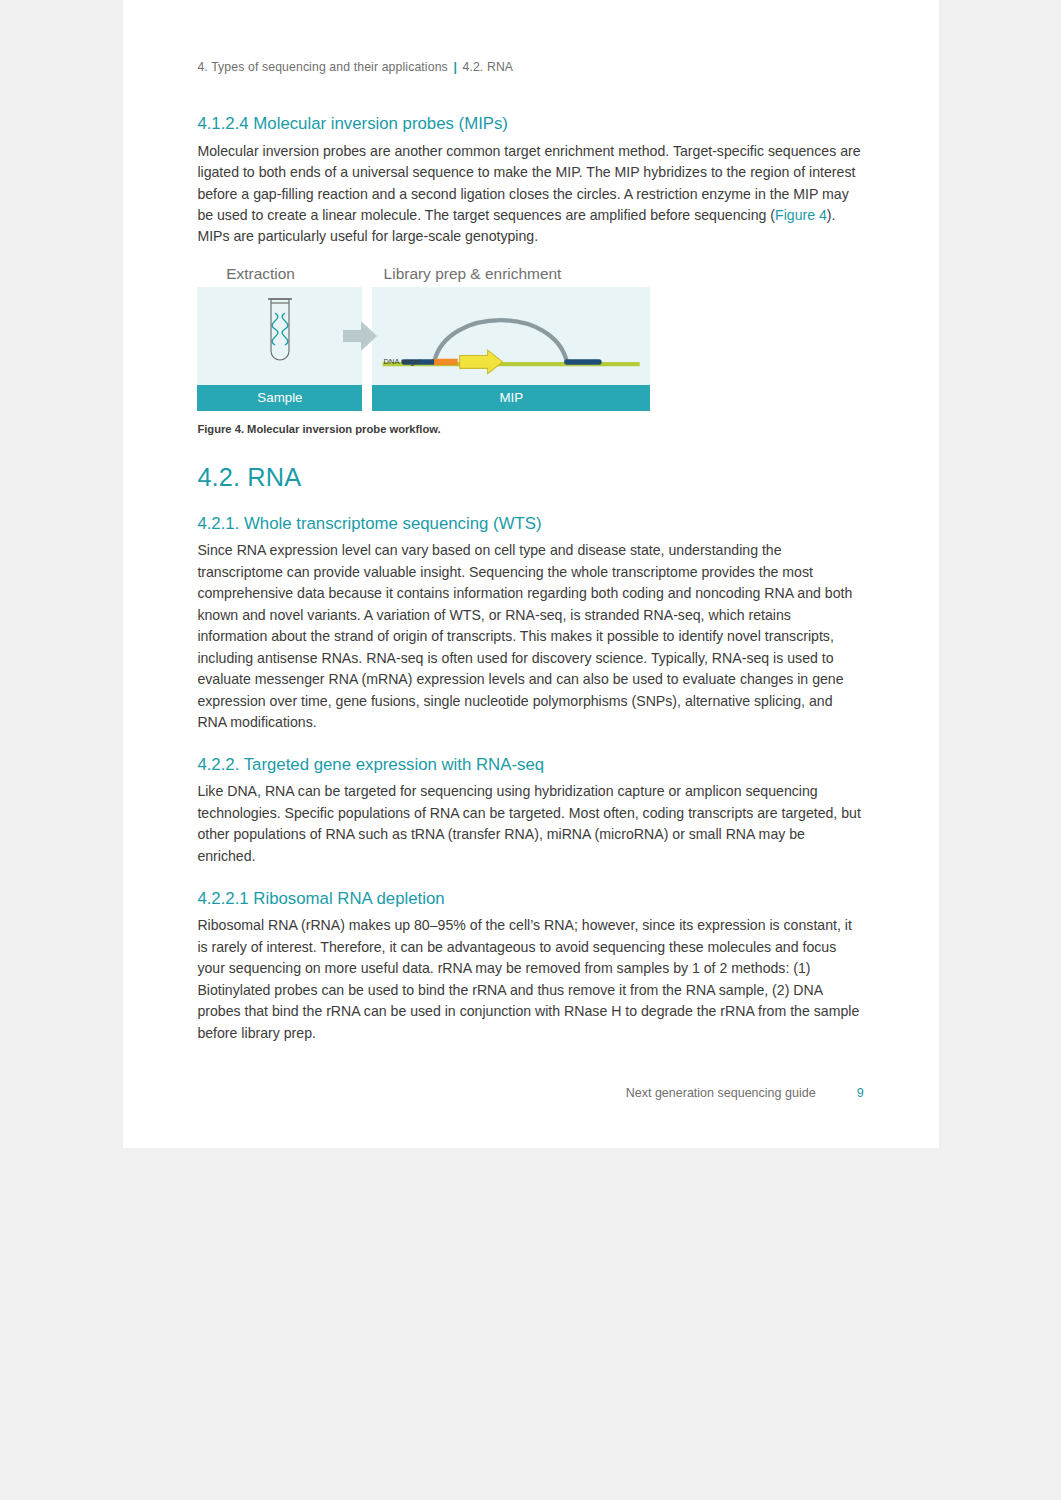4. Types of sequencing and their applications | 4.2. RNA
4.1.2.4 Molecular inversion probes (MIPs)
Molecular inversion probes are another common target enrichment method. Target-specific sequences are ligated to both ends of a universal sequence to make the MIP. The MIP hybridizes to the region of interest before a gap-filling reaction and a second ligation closes the circles. A restriction enzyme in the MIP may be used to create a linear molecule. The target sequences are amplified before sequencing (Figure 4). MIPs are particularly useful for large-scale genotyping.
Extraction
Library prep & enrichment
Sample
DNA target —⁄
MIP
Figure 4. Molecular inversion probe workflow.
4.2. RNA
4.2.1. Whole transcriptome sequencing (WTS)
Since RNA expression level can vary based on cell type and disease state, understanding the transcriptome can provide valuable insight. Sequencing the whole transcriptome provides the most comprehensive data because it contains information regarding both coding and noncoding RNA and both known and novel variants. A variation of WTS, or RNA-seq, is stranded RNA-seq, which retains information about the strand of origin of transcripts. This makes it possible to identify novel transcripts, including antisense RNAs. RNA-seq is often used for discovery science. Typically, RNA-seq is used to evaluate messenger RNA (mRNA) expression levels and can also be used to evaluate changes in gene expression over time, gene fusions, single nucleotide polymorphisms (SNPs), alternative splicing, and RNA modifications.
4.2.2. Targeted gene expression with RNA-seq
Like DNA, RNA can be targeted for sequencing using hybridization capture or amplicon sequencing technologies. Specific populations of RNA can be targeted. Most often, coding transcripts are targeted, but other populations of RNA such as tRNA (transfer RNA), miRNA (microRNA) or small RNA may be enriched.
4.2.2.1 Ribosomal RNA depletion
Ribosomal RNA (rRNA) makes up 80–95% of the cell’s RNA; however, since its expression is constant, it is rarely of interest. Therefore, it can be advantageous to avoid sequencing these molecules and focus your sequencing on more useful data. rRNA may be removed from samples by 1 of 2 methods: (1) Biotinylated probes can be used to bind the rRNA and thus remove it from the RNA sample, (2) DNA probes that bind the rRNA can be used in conjunction with RNase H to degrade the rRNA from the sample before library prep.
Next generation sequencing guide 9